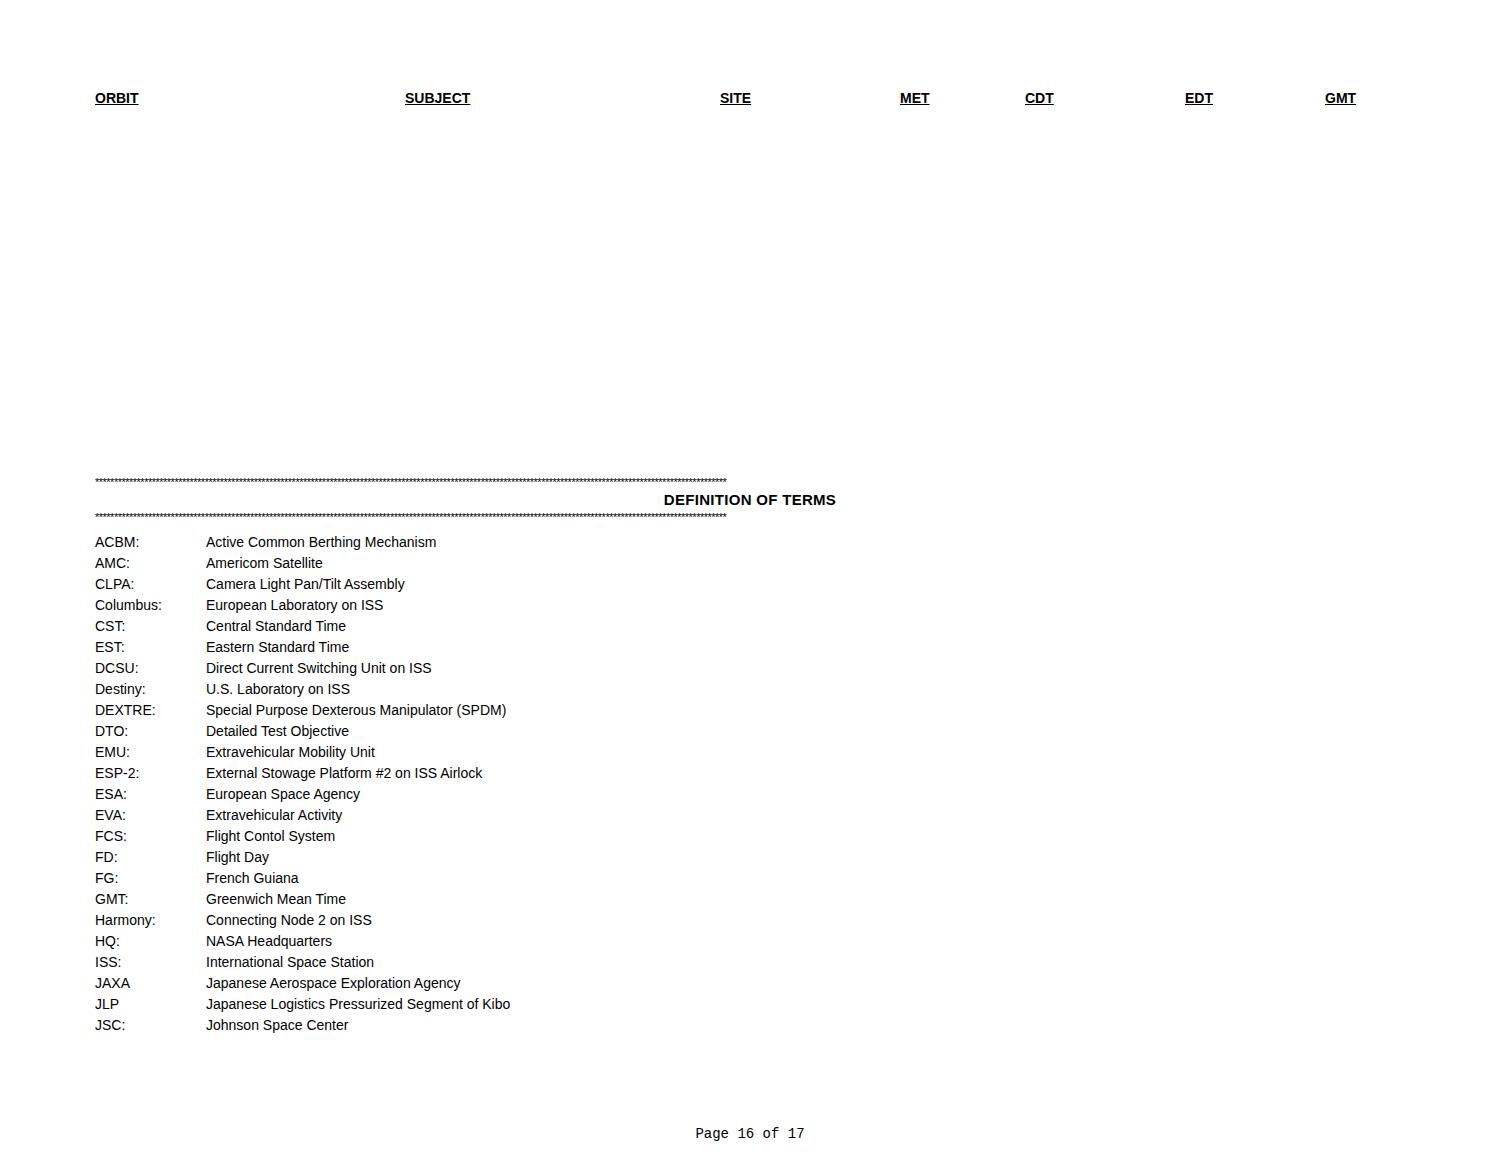ORBIT SUBJECT SITE MET CDT EDT GMT
***********************************************************************************************************************************************************************
DEFINITION OF TERMS
***********************************************************************************************************************************************************************
| ACBM: | Active Common Berthing Mechanism |
| AMC: | Americom Satellite |
| CLPA: | Camera Light Pan/Tilt Assembly |
| Columbus: | European Laboratory on ISS |
| CST: | Central Standard Time |
| EST: | Eastern Standard Time |
| DCSU: | Direct Current Switching Unit on ISS |
| Destiny: | U.S. Laboratory on ISS |
| DEXTRE: | Special Purpose Dexterous Manipulator (SPDM) |
| DTO: | Detailed Test Objective |
| EMU: | Extravehicular Mobility Unit |
| ESP-2: | External Stowage Platform #2 on ISS Airlock |
| ESA: | European Space Agency |
| EVA: | Extravehicular Activity |
| FCS: | Flight Contol System |
| FD: | Flight Day |
| FG: | French Guiana |
| GMT: | Greenwich Mean Time |
| Harmony: | Connecting Node 2 on ISS |
| HQ: | NASA Headquarters |
| ISS: | International Space Station |
| JAXA | Japanese Aerospace Exploration Agency |
| JLP | Japanese Logistics Pressurized Segment of Kibo |
| JSC: | Johnson Space Center |
Page 16 of 17